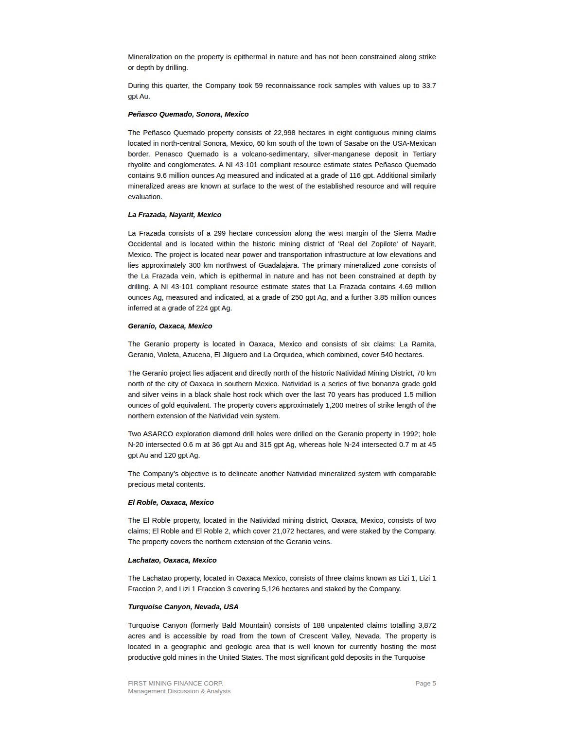Mineralization on the property is epithermal in nature and has not been constrained along strike or depth by drilling.
During this quarter, the Company took 59 reconnaissance rock samples with values up to 33.7 gpt Au.
Peñasco Quemado, Sonora, Mexico
The Peñasco Quemado property consists of 22,998 hectares in eight contiguous mining claims located in north-central Sonora, Mexico, 60 km south of the town of Sasabe on the USA-Mexican border. Penasco Quemado is a volcano-sedimentary, silver-manganese deposit in Tertiary rhyolite and conglomerates. A NI 43-101 compliant resource estimate states Peñasco Quemado contains 9.6 million ounces Ag measured and indicated at a grade of 116 gpt. Additional similarly mineralized areas are known at surface to the west of the established resource and will require evaluation.
La Frazada, Nayarit, Mexico
La Frazada consists of a 299 hectare concession along the west margin of the Sierra Madre Occidental and is located within the historic mining district of 'Real del Zopilote' of Nayarit, Mexico. The project is located near power and transportation infrastructure at low elevations and lies approximately 300 km northwest of Guadalajara. The primary mineralized zone consists of the La Frazada vein, which is epithermal in nature and has not been constrained at depth by drilling. A NI 43-101 compliant resource estimate states that La Frazada contains 4.69 million ounces Ag, measured and indicated, at a grade of 250 gpt Ag, and a further 3.85 million ounces inferred at a grade of 224 gpt Ag.
Geranio, Oaxaca, Mexico
The Geranio property is located in Oaxaca, Mexico and consists of six claims: La Ramita, Geranio, Violeta, Azucena, El Jilguero and La Orquidea, which combined, cover 540 hectares.
The Geranio project lies adjacent and directly north of the historic Natividad Mining District, 70 km north of the city of Oaxaca in southern Mexico. Natividad is a series of five bonanza grade gold and silver veins in a black shale host rock which over the last 70 years has produced 1.5 million ounces of gold equivalent. The property covers approximately 1,200 metres of strike length of the northern extension of the Natividad vein system.
Two ASARCO exploration diamond drill holes were drilled on the Geranio property in 1992; hole N-20 intersected 0.6 m at 36 gpt Au and 315 gpt Ag, whereas hole N-24 intersected 0.7 m at 45 gpt Au and 120 gpt Ag.
The Company’s objective is to delineate another Natividad mineralized system with comparable precious metal contents.
El Roble, Oaxaca, Mexico
The El Roble property, located in the Natividad mining district, Oaxaca, Mexico, consists of two claims; El Roble and El Roble 2, which cover 21,072 hectares, and were staked by the Company. The property covers the northern extension of the Geranio veins.
Lachatao, Oaxaca, Mexico
The Lachatao property, located in Oaxaca Mexico, consists of three claims known as Lizi 1, Lizi 1 Fraccion 2, and Lizi 1 Fraccion 3 covering 5,126 hectares and staked by the Company.
Turquoise Canyon, Nevada, USA
Turquoise Canyon (formerly Bald Mountain) consists of 188 unpatented claims totalling 3,872 acres and is accessible by road from the town of Crescent Valley, Nevada. The property is located in a geographic and geologic area that is well known for currently hosting the most productive gold mines in the United States. The most significant gold deposits in the Turquoise
FIRST MINING FINANCE CORP.
Management Discussion & Analysis
Page 5